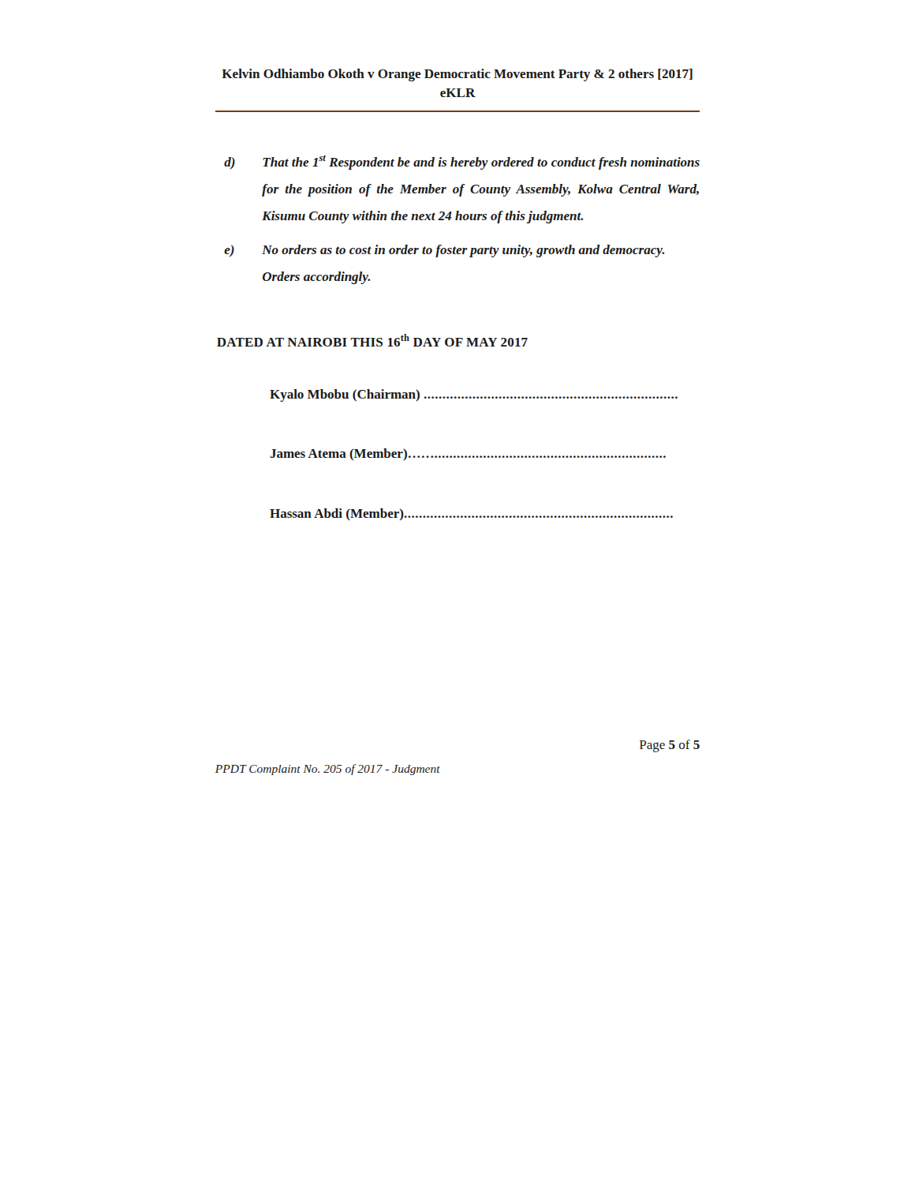Kelvin Odhiambo Okoth v Orange Democratic Movement Party & 2 others [2017]
eKLR
d) That the 1st Respondent be and is hereby ordered to conduct fresh nominations for the position of the Member of County Assembly, Kolwa Central Ward, Kisumu County within the next 24 hours of this judgment.
e) No orders as to cost in order to foster party unity, growth and democracy. Orders accordingly.
DATED AT NAIROBI THIS 16th DAY OF MAY 2017
Kyalo Mbobu (Chairman) ....................................................................
James Atema (Member)……..............................................................
Hassan Abdi (Member)........................................................................
Page 5 of 5
PPDT Complaint No. 205 of 2017 - Judgment